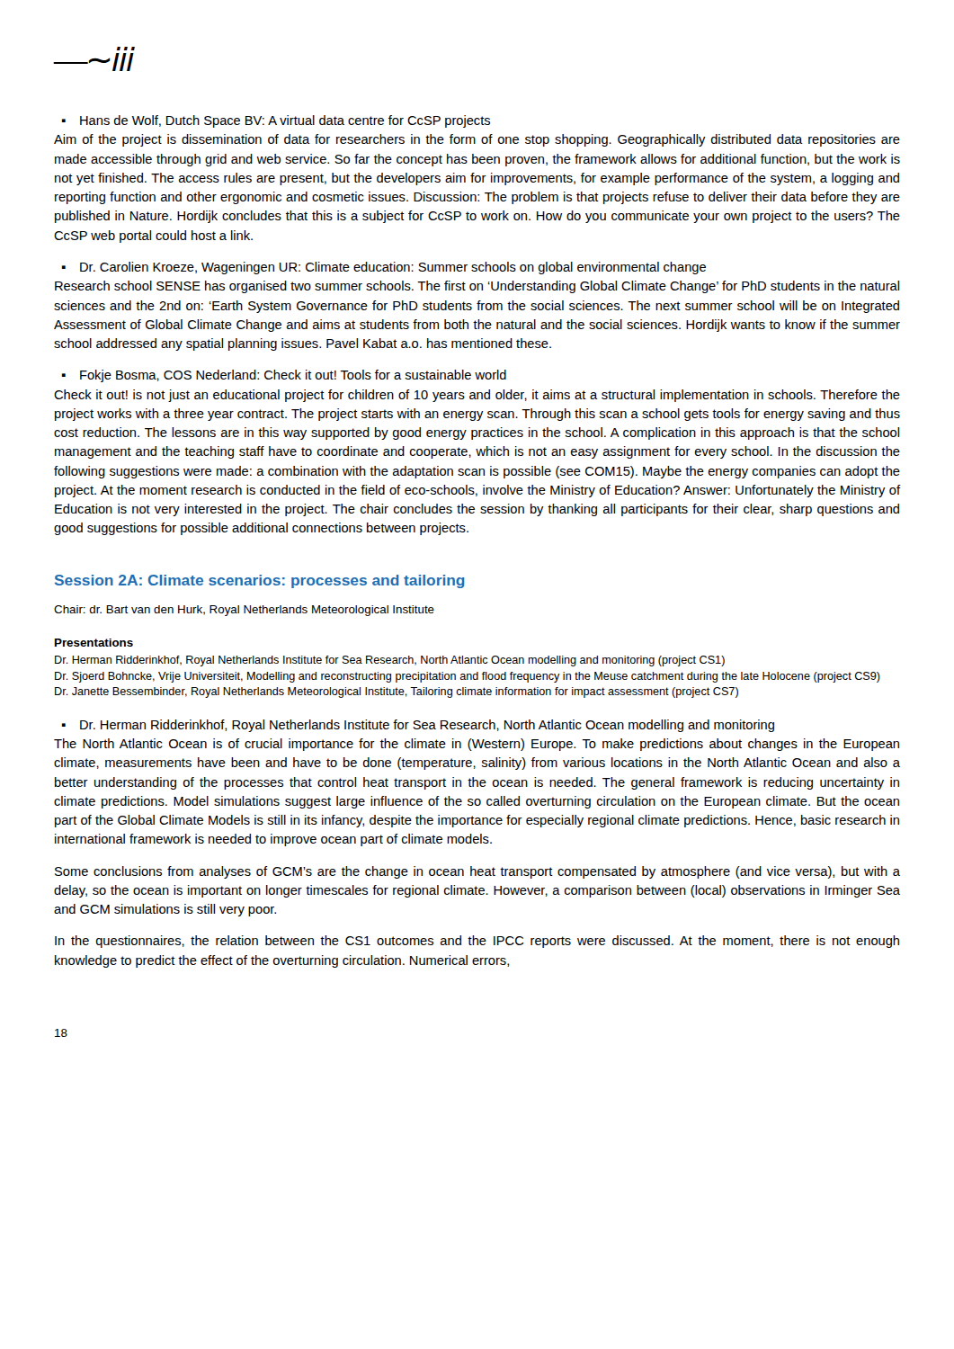—∼𝑖𝑖𝑖
Hans de Wolf, Dutch Space BV: A virtual data centre for CcSP projects
Aim of the project is dissemination of data for researchers in the form of one stop shopping. Geographically distributed data repositories are made accessible through grid and web service. So far the concept has been proven, the framework allows for additional function, but the work is not yet finished. The access rules are present, but the developers aim for improvements, for example performance of the system, a logging and reporting function and other ergonomic and cosmetic issues. Discussion: The problem is that projects refuse to deliver their data before they are published in Nature. Hordijk concludes that this is a subject for CcSP to work on. How do you communicate your own project to the users? The CcSP web portal could host a link.
Dr. Carolien Kroeze, Wageningen UR: Climate education: Summer schools on global environmental change
Research school SENSE has organised two summer schools. The first on ‘Understanding Global Climate Change’ for PhD students in the natural sciences and the 2nd on: ‘Earth System Governance for PhD students from the social sciences. The next summer school will be on Integrated Assessment of Global Climate Change and aims at students from both the natural and the social sciences. Hordijk wants to know if the summer school addressed any spatial planning issues. Pavel Kabat a.o. has mentioned these.
Fokje Bosma, COS Nederland: Check it out! Tools for a sustainable world
Check it out! is not just an educational project for children of 10 years and older, it aims at a structural implementation in schools. Therefore the project works with a three year contract. The project starts with an energy scan. Through this scan a school gets tools for energy saving and thus cost reduction. The lessons are in this way supported by good energy practices in the school. A complication in this approach is that the school management and the teaching staff have to coordinate and cooperate, which is not an easy assignment for every school. In the discussion the following suggestions were made: a combination with the adaptation scan is possible (see COM15). Maybe the energy companies can adopt the project. At the moment research is conducted in the field of eco-schools, involve the Ministry of Education? Answer: Unfortunately the Ministry of Education is not very interested in the project. The chair concludes the session by thanking all participants for their clear, sharp questions and good suggestions for possible additional connections between projects.
Session 2A: Climate scenarios: processes and tailoring
Chair: dr. Bart van den Hurk, Royal Netherlands Meteorological Institute
Presentations
Dr. Herman Ridderinkhof, Royal Netherlands Institute for Sea Research, North Atlantic Ocean modelling and monitoring (project CS1)
Dr. Sjoerd Bohncke, Vrije Universiteit, Modelling and reconstructing precipitation and flood frequency in the Meuse catchment during the late Holocene (project CS9)
Dr. Janette Bessembinder, Royal Netherlands Meteorological Institute, Tailoring climate information for impact assessment (project CS7)
Dr. Herman Ridderinkhof, Royal Netherlands Institute for Sea Research, North Atlantic Ocean modelling and monitoring
The North Atlantic Ocean is of crucial importance for the climate in (Western) Europe. To make predictions about changes in the European climate, measurements have been and have to be done (temperature, salinity) from various locations in the North Atlantic Ocean and also a better understanding of the processes that control heat transport in the ocean is needed. The general framework is reducing uncertainty in climate predictions. Model simulations suggest large influence of the so called overturning circulation on the European climate. But the ocean part of the Global Climate Models is still in its infancy, despite the importance for especially regional climate predictions. Hence, basic research in international framework is needed to improve ocean part of climate models.
Some conclusions from analyses of GCM’s are the change in ocean heat transport compensated by atmosphere (and vice versa), but with a delay, so the ocean is important on longer timescales for regional climate. However, a comparison between (local) observations in Irminger Sea and GCM simulations is still very poor.
In the questionnaires, the relation between the CS1 outcomes and the IPCC reports were discussed. At the moment, there is not enough knowledge to predict the effect of the overturning circulation. Numerical errors,
18